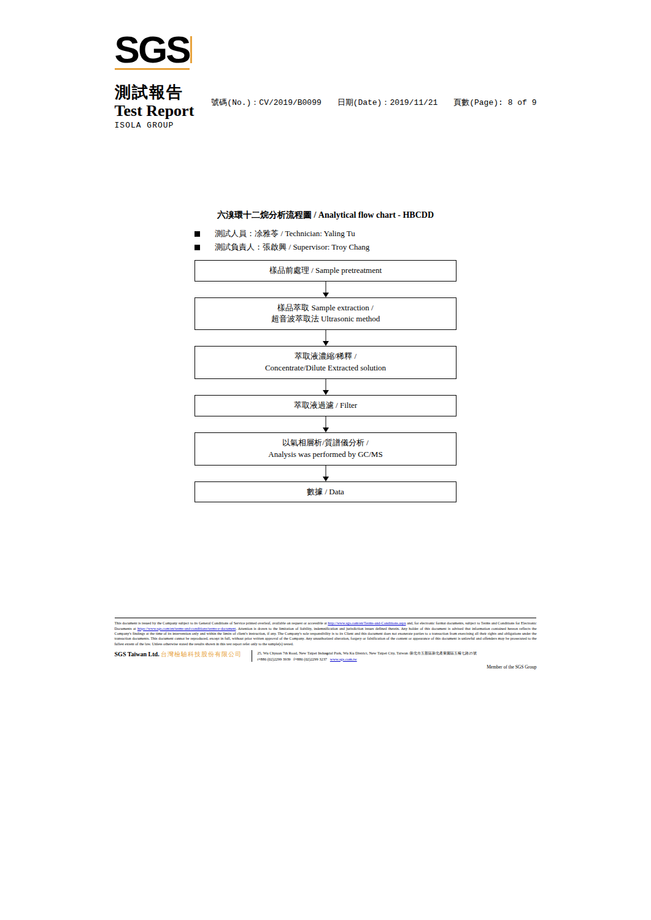SGS
測試報告
Test Report
ISOLA GROUP
號碼(No.)：CV/2019/B0099 日期(Date)：2019/11/21 頁數(Page): 8 of 9
六溴環十二烷分析流程圖 / Analytical flow chart - HBCDD
測試人員：凃雅苓 / Technician: Yaling Tu
測試負責人：張啟興 / Supervisor: Troy Chang
樣品前處理 / Sample pretreatment
樣品萃取 Sample extraction /
超音波萃取法 Ultrasonic method
萃取液濃縮/稀釋 /
Concentrate/Dilute Extracted solution
萃取液過濾 / Filter
以氣相層析/質譜儀分析 /
Analysis was performed by GC/MS
數據 / Data
This document is issued by the Company subject to its General Conditions of Service printed overleaf, available on request or accessible at http://www.sgs.com/en/Terms-and-Conditions.aspx and, for electronic format documents, subject to Terms and Conditions for Electronic Documents at https://www.sgs.com/en/terms-and-conditions/terms-e-document. Attention is drawn to the limitation of liability, indemnification and jurisdiction issues defined therein. Any holder of this document is advised that information contained hereon reflects the Company's findings at the time of its intervention only and within the limits of client's instruction, if any. The Company's sole responsibility is to its Client and this document does not exonerate parties to a transaction from exercising all their rights and obligations under the transaction documents. This document cannot be reproduced, except in full, without prior written approval of the Company. Any unauthorized alteration, forgery or falsification of the content or appearance of this document is unlawful and offenders may be prosecuted to the fullest extent of the law. Unless otherwise stated the results shown in this test report refer only to the sample(s) tested.
SGS Taiwan Ltd. 台灣檢驗科技股份有限公司
25, Wu Chyuan 7th Road, New Taipei Industrial Park, Wu Ku District, New Taipei City, Taiwan /新北市五股區新北產業園區五權七路25號
t+886 (02)2299 3939 f+886 (02)2299 3237 www.sgs.com.tw
Member of the SGS Group
+